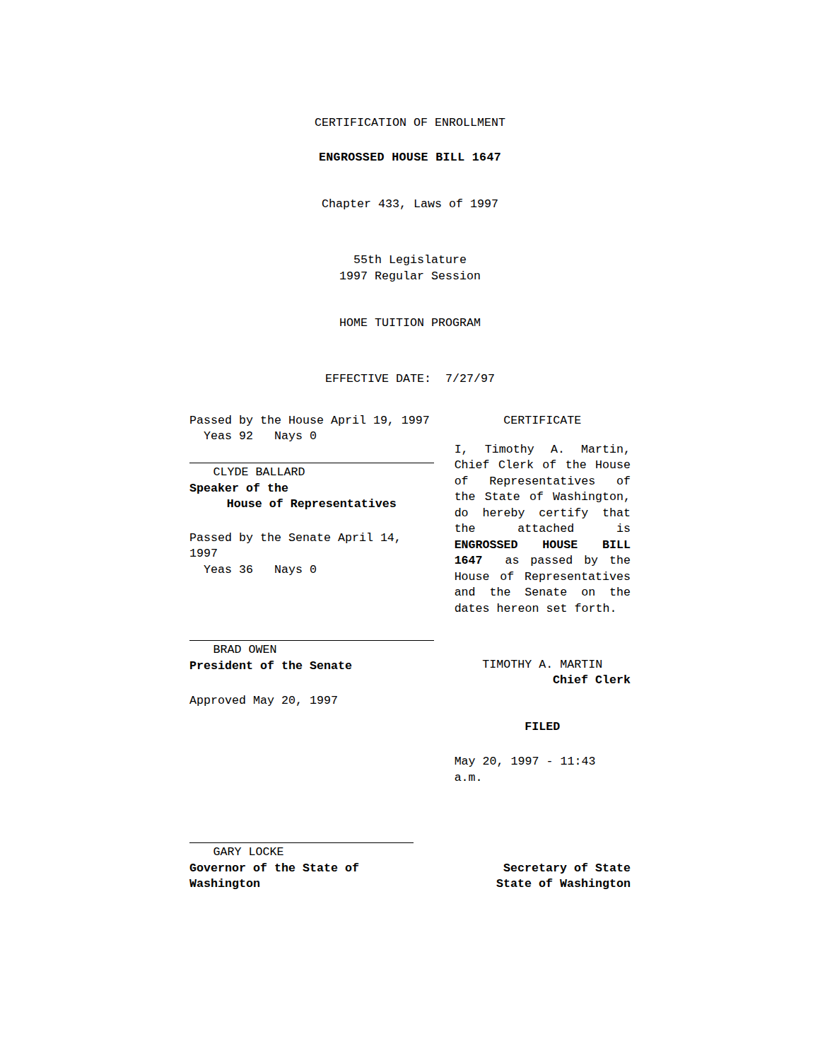CERTIFICATION OF ENROLLMENT
ENGROSSED HOUSE BILL 1647
Chapter 433, Laws of 1997
55th Legislature
1997 Regular Session
HOME TUITION PROGRAM
EFFECTIVE DATE: 7/27/97
| Passed by the House April 19, 1997 Yeas 92 Nays 0 CLYDE BALLARD Speaker of the House of Representatives Passed by the Senate April 14, 1997 Yeas 36 Nays 0 BRAD OWEN President of the Senate Approved May 20, 1997 | | CERTIFICATE I, Timothy A. Martin, Chief Clerk of the House of Representatives of the State of Washington, do hereby certify that the attached is ENGROSSED HOUSE BILL 1647 as passed by the House of Representatives and the Senate on the dates hereon set forth. TIMOTHY A. MARTIN Chief Clerk FILED May 20, 1997 - 11:43 a.m. |
| GARY LOCKE Governor of the State of Washington | Secretary of State State of Washington |